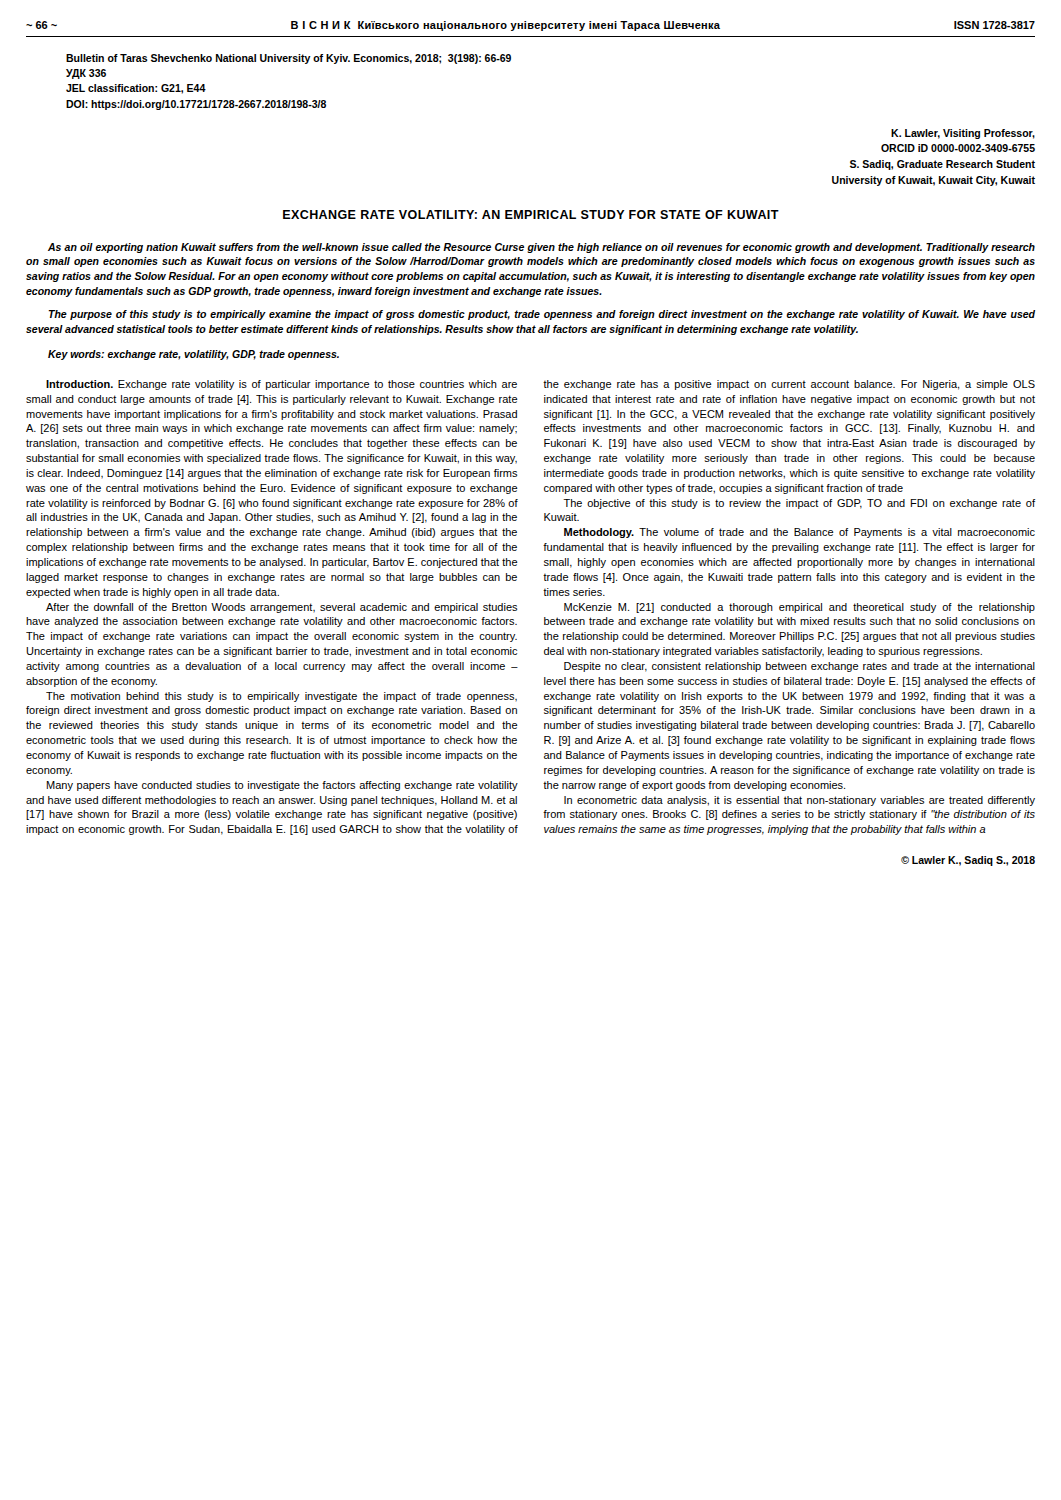~ 66 ~ В І С Н И К Київського національного університету імені Тараса Шевченка ISSN 1728-3817
Bulletin of Taras Shevchenko National University of Kyiv. Economics, 2018; 3(198): 66-69
УДК 336
JEL classification: G21, E44
DOI: https://doi.org/10.17721/1728-2667.2018/198-3/8
K. Lawler, Visiting Professor,
ORCID iD 0000-0002-3409-6755
S. Sadiq, Graduate Research Student
University of Kuwait, Kuwait City, Kuwait
Exchange Rate Volatility: An Empirical Study for State of Kuwait
As an oil exporting nation Kuwait suffers from the well-known issue called the Resource Curse given the high reliance on oil revenues for economic growth and development. Traditionally research on small open economies such as Kuwait focus on versions of the Solow /Harrod/Domar growth models which are predominantly closed models which focus on exogenous growth issues such as saving ratios and the Solow Residual. For an open economy without core problems on capital accumulation, such as Kuwait, it is interesting to disentangle exchange rate volatility issues from key open economy fundamentals such as GDP growth, trade openness, inward foreign investment and exchange rate issues.
The purpose of this study is to empirically examine the impact of gross domestic product, trade openness and foreign direct investment on the exchange rate volatility of Kuwait. We have used several advanced statistical tools to better estimate different kinds of relationships. Results show that all factors are significant in determining exchange rate volatility.
Key words: exchange rate, volatility, GDP, trade openness.
Introduction. Exchange rate volatility is of particular importance to those countries which are small and conduct large amounts of trade [4]. This is particularly relevant to Kuwait. Exchange rate movements have important implications for a firm's profitability and stock market valuations. Prasad A. [26] sets out three main ways in which exchange rate movements can affect firm value: namely; translation, transaction and competitive effects. He concludes that together these effects can be substantial for small economies with specialized trade flows. The significance for Kuwait, in this way, is clear. Indeed, Dominguez [14] argues that the elimination of exchange rate risk for European firms was one of the central motivations behind the Euro. Evidence of significant exposure to exchange rate volatility is reinforced by Bodnar G. [6] who found significant exchange rate exposure for 28% of all industries in the UK, Canada and Japan. Other studies, such as Amihud Y. [2], found a lag in the relationship between a firm's value and the exchange rate change. Amihud (ibid) argues that the complex relationship between firms and the exchange rates means that it took time for all of the implications of exchange rate movements to be analysed. In particular, Bartov E. conjectured that the lagged market response to changes in exchange rates are normal so that large bubbles can be expected when trade is highly open in all trade data.
After the downfall of the Bretton Woods arrangement, several academic and empirical studies have analyzed the association between exchange rate volatility and other macroeconomic factors. The impact of exchange rate variations can impact the overall economic system in the country. Uncertainty in exchange rates can be a significant barrier to trade, investment and in total economic activity among countries as a devaluation of a local currency may affect the overall income – absorption of the economy.
The motivation behind this study is to empirically investigate the impact of trade openness, foreign direct investment and gross domestic product impact on exchange rate variation. Based on the reviewed theories this study stands unique in terms of its econometric model and the econometric tools that we used during this research. It is of utmost importance to check how the economy of Kuwait is responds to exchange rate fluctuation with its possible income impacts on the economy.
Many papers have conducted studies to investigate the factors affecting exchange rate volatility and have used different methodologies to reach an answer. Using panel techniques, Holland M. et al [17] have shown for Brazil a more (less) volatile exchange rate has significant negative (positive) impact on economic growth. For Sudan, Ebaidalla E. [16] used GARCH to show that the volatility of the exchange rate has a positive impact on current account balance. For Nigeria, a simple OLS indicated that interest rate and rate of inflation have negative impact on economic growth but not significant [1]. In the GCC, a VECM revealed that the exchange rate volatility significant positively effects investments and other macroeconomic factors in GCC. [13]. Finally, Kuznobu H. and Fukonari K. [19] have also used VECM to show that intra-East Asian trade is discouraged by exchange rate volatility more seriously than trade in other regions. This could be because intermediate goods trade in production networks, which is quite sensitive to exchange rate volatility compared with other types of trade, occupies a significant fraction of trade
The objective of this study is to review the impact of GDP, TO and FDI on exchange rate of Kuwait.
Methodology. The volume of trade and the Balance of Payments is a vital macroeconomic fundamental that is heavily influenced by the prevailing exchange rate [11]. The effect is larger for small, highly open economies which are affected proportionally more by changes in international trade flows [4]. Once again, the Kuwaiti trade pattern falls into this category and is evident in the times series.
McKenzie M. [21] conducted a thorough empirical and theoretical study of the relationship between trade and exchange rate volatility but with mixed results such that no solid conclusions on the relationship could be determined. Moreover Phillips P.C. [25] argues that not all previous studies deal with non-stationary integrated variables satisfactorily, leading to spurious regressions.
Despite no clear, consistent relationship between exchange rates and trade at the international level there has been some success in studies of bilateral trade: Doyle E. [15] analysed the effects of exchange rate volatility on Irish exports to the UK between 1979 and 1992, finding that it was a significant determinant for 35% of the Irish-UK trade. Similar conclusions have been drawn in a number of studies investigating bilateral trade between developing countries: Brada J. [7], Cabarello R. [9] and Arize A. et al. [3] found exchange rate volatility to be significant in explaining trade flows and Balance of Payments issues in developing countries, indicating the importance of exchange rate regimes for developing countries. A reason for the significance of exchange rate volatility on trade is the narrow range of export goods from developing economies.
In econometric data analysis, it is essential that non-stationary variables are treated differently from stationary ones. Brooks C. [8] defines a series to be strictly stationary if "the distribution of its values remains the same as time progresses, implying that the probability that falls within a
© Lawler K., Sadiq S., 2018